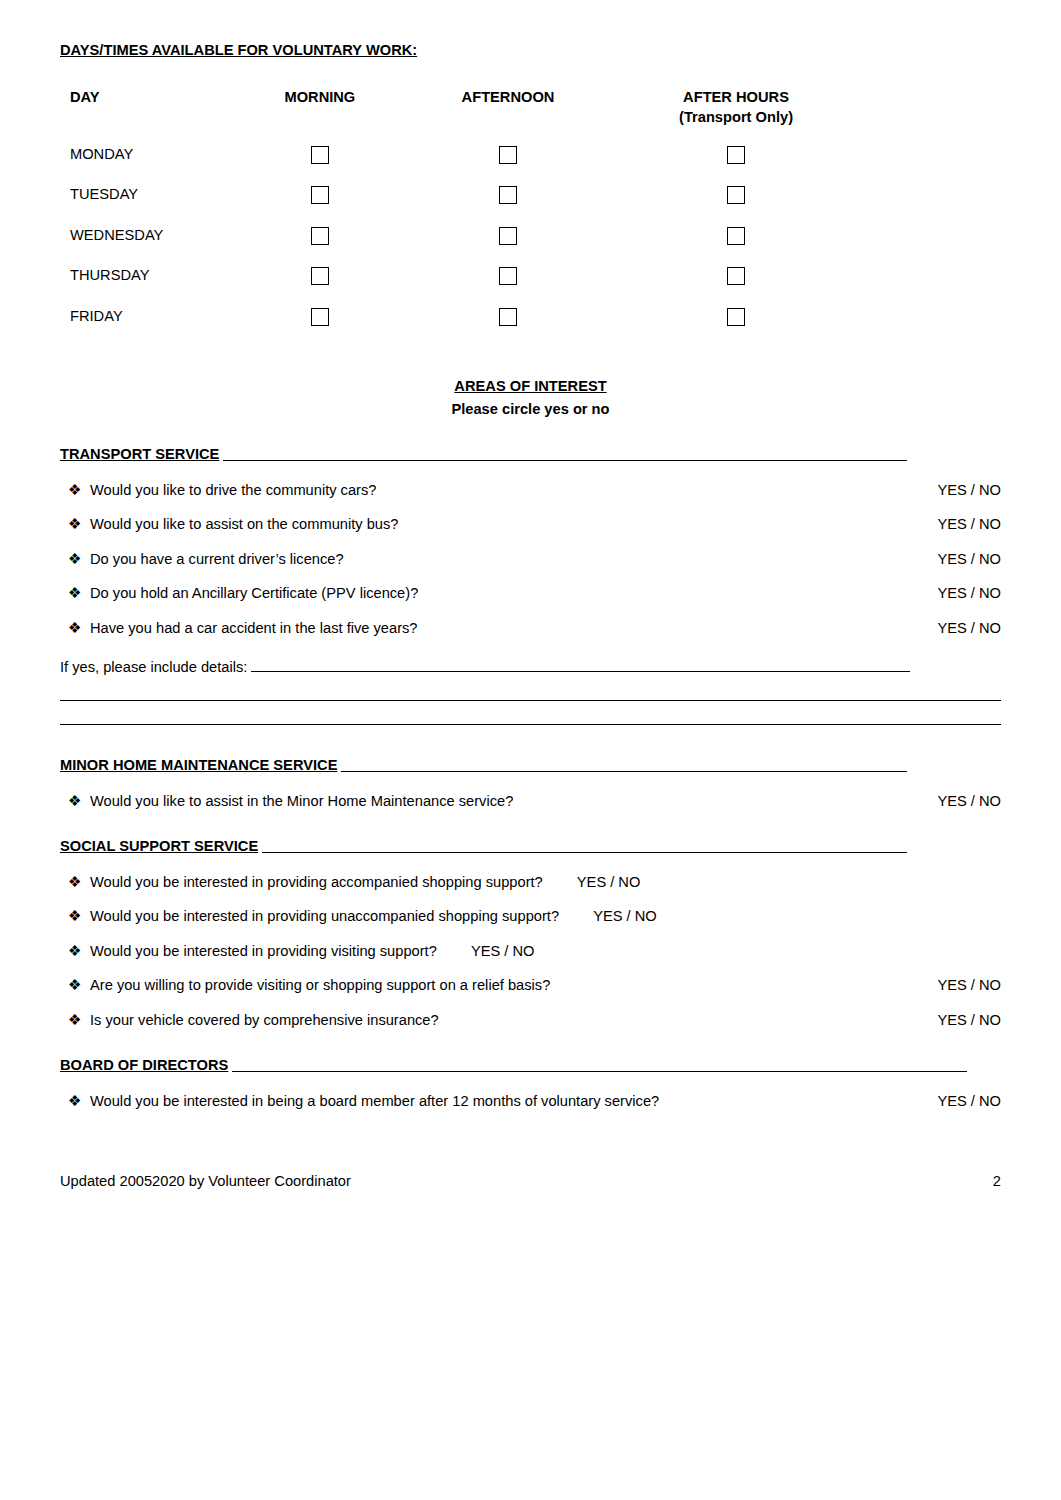DAYS/TIMES AVAILABLE FOR VOLUNTARY WORK:
| DAY | MORNING | AFTERNOON | AFTER HOURS (Transport Only) |
| --- | --- | --- | --- |
| MONDAY | | | |
| TUESDAY | | | |
| WEDNESDAY | | | |
| THURSDAY | | | |
| FRIDAY | | | |
AREAS OF INTEREST
Please circle yes or no
TRANSPORT SERVICE
Would you like to drive the community cars? YES / NO
Would you like to assist on the community bus? YES / NO
Do you have a current driver’s licence? YES / NO
Do you hold an Ancillary Certificate (PPV licence)? YES / NO
Have you had a car accident in the last five years? YES / NO
If yes, please include details:
MINOR HOME MAINTENANCE SERVICE
Would you like to assist in the Minor Home Maintenance service? YES / NO
SOCIAL SUPPORT SERVICE
Would you be interested in providing accompanied shopping support? YES / NO
Would you be interested in providing unaccompanied shopping support? YES / NO
Would you be interested in providing visiting support? YES / NO
Are you willing to provide visiting or shopping support on a relief basis? YES / NO
Is your vehicle covered by comprehensive insurance? YES / NO
BOARD OF DIRECTORS
Would you be interested in being a board member after 12 months of voluntary service? YES / NO
Updated 20052020 by Volunteer Coordinator 2